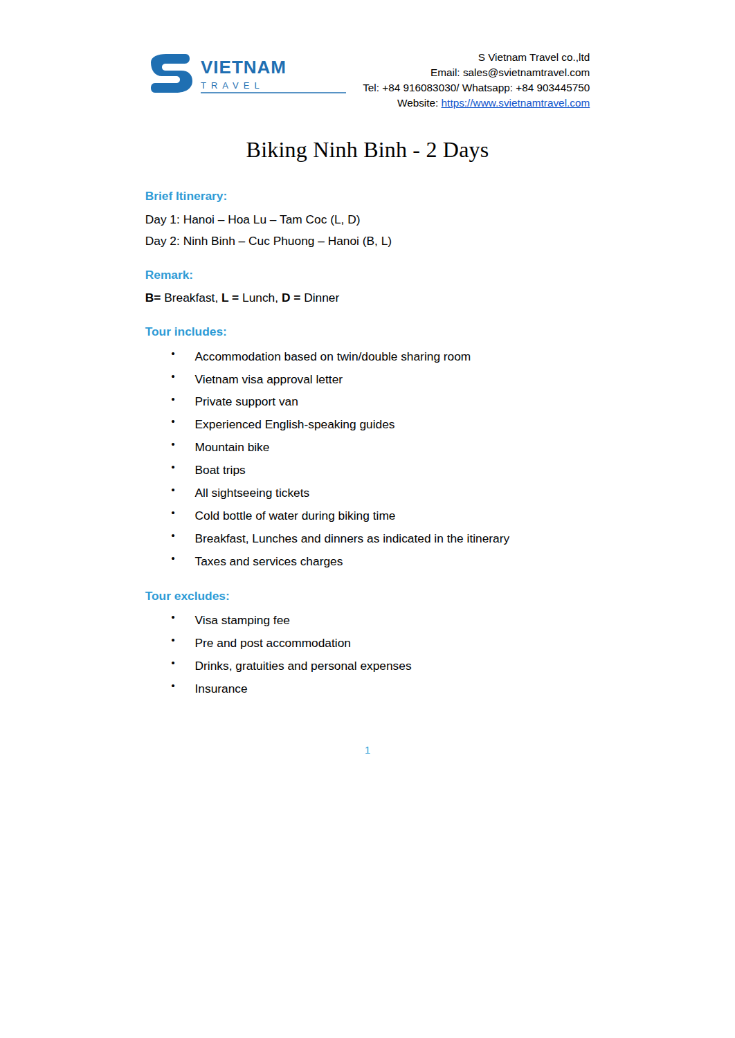VIETNAM TRAVEL
S Vietnam Travel co.,ltd
Email: sales@svietnamtravel.com
Tel: +84 916083030/ Whatsapp: +84 903445750
Website: https://www.svietnamtravel.com
Biking Ninh Binh - 2 Days
Brief Itinerary:
Day 1: Hanoi – Hoa Lu – Tam Coc (L, D)
Day 2: Ninh Binh – Cuc Phuong – Hanoi (B, L)
Remark:
B= Breakfast, L = Lunch, D = Dinner
Tour includes:
Accommodation based on twin/double sharing room
Vietnam visa approval letter
Private support van
Experienced English-speaking guides
Mountain bike
Boat trips
All sightseeing tickets
Cold bottle of water during biking time
Breakfast, Lunches and dinners as indicated in the itinerary
Taxes and services charges
Tour excludes:
Visa stamping fee
Pre and post accommodation
Drinks, gratuities and personal expenses
Insurance
1